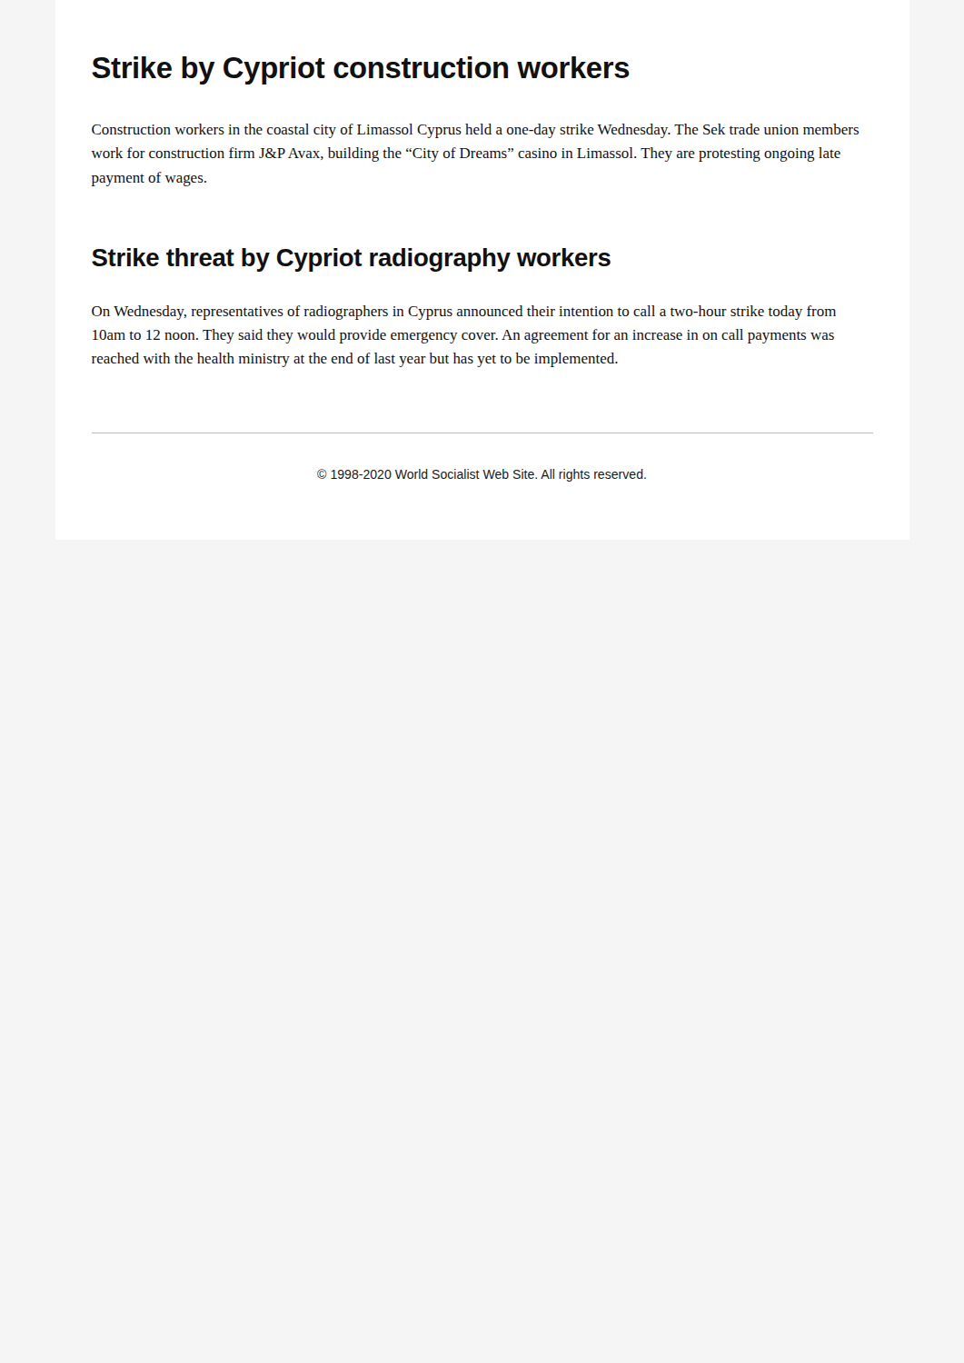Strike by Cypriot construction workers
Construction workers in the coastal city of Limassol Cyprus held a one-day strike Wednesday. The Sek trade union members work for construction firm J&P Avax, building the “City of Dreams” casino in Limassol. They are protesting ongoing late payment of wages.
Strike threat by Cypriot radiography workers
On Wednesday, representatives of radiographers in Cyprus announced their intention to call a two-hour strike today from 10am to 12 noon. They said they would provide emergency cover. An agreement for an increase in on call payments was reached with the health ministry at the end of last year but has yet to be implemented.
© 1998-2020 World Socialist Web Site. All rights reserved.